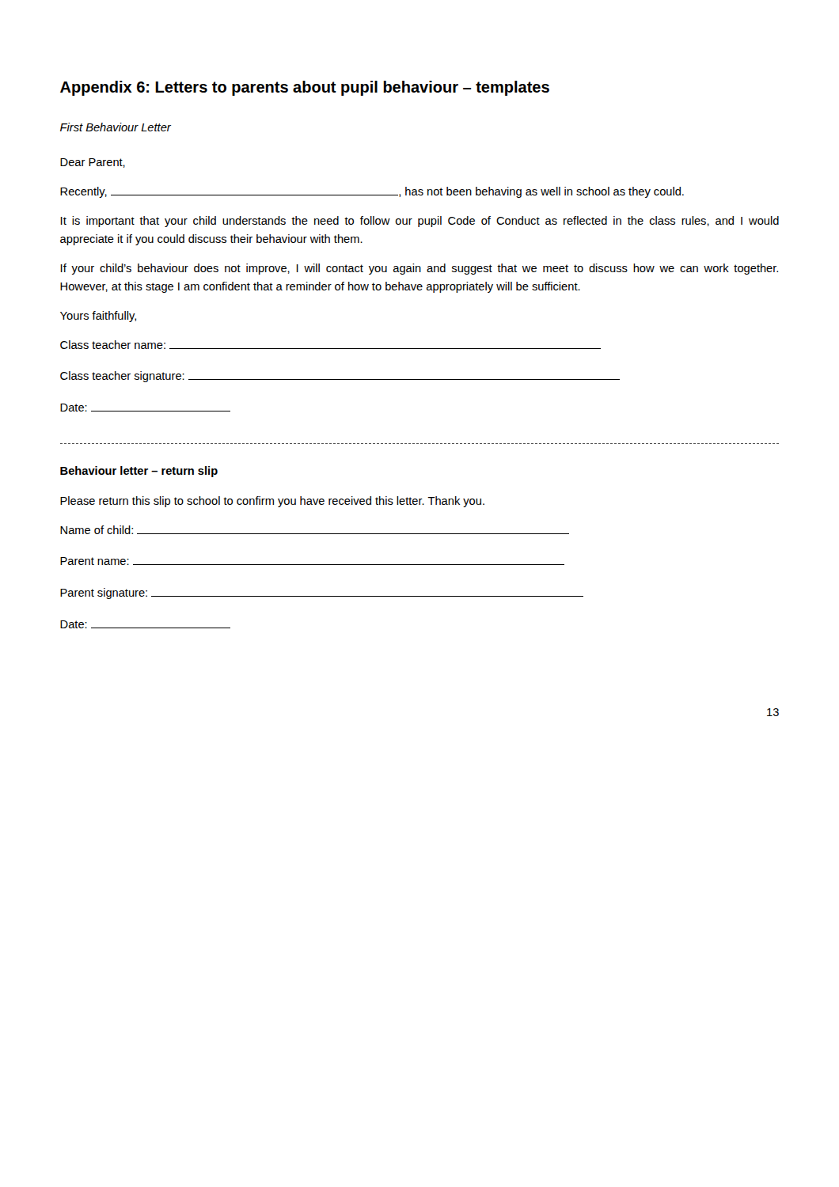Appendix 6: Letters to parents about pupil behaviour – templates
First Behaviour Letter
Dear Parent,
Recently, , has not been behaving as well in school as they could.
It is important that your child understands the need to follow our pupil Code of Conduct as reflected in the class rules, and I would appreciate it if you could discuss their behaviour with them.
If your child’s behaviour does not improve, I will contact you again and suggest that we meet to discuss how we can work together. However, at this stage I am confident that a reminder of how to behave appropriately will be sufficient.
Yours faithfully,
Class teacher name:
Class teacher signature:
Date:
Behaviour letter – return slip
Please return this slip to school to confirm you have received this letter. Thank you.
Name of child:
Parent name:
Parent signature:
Date:
13